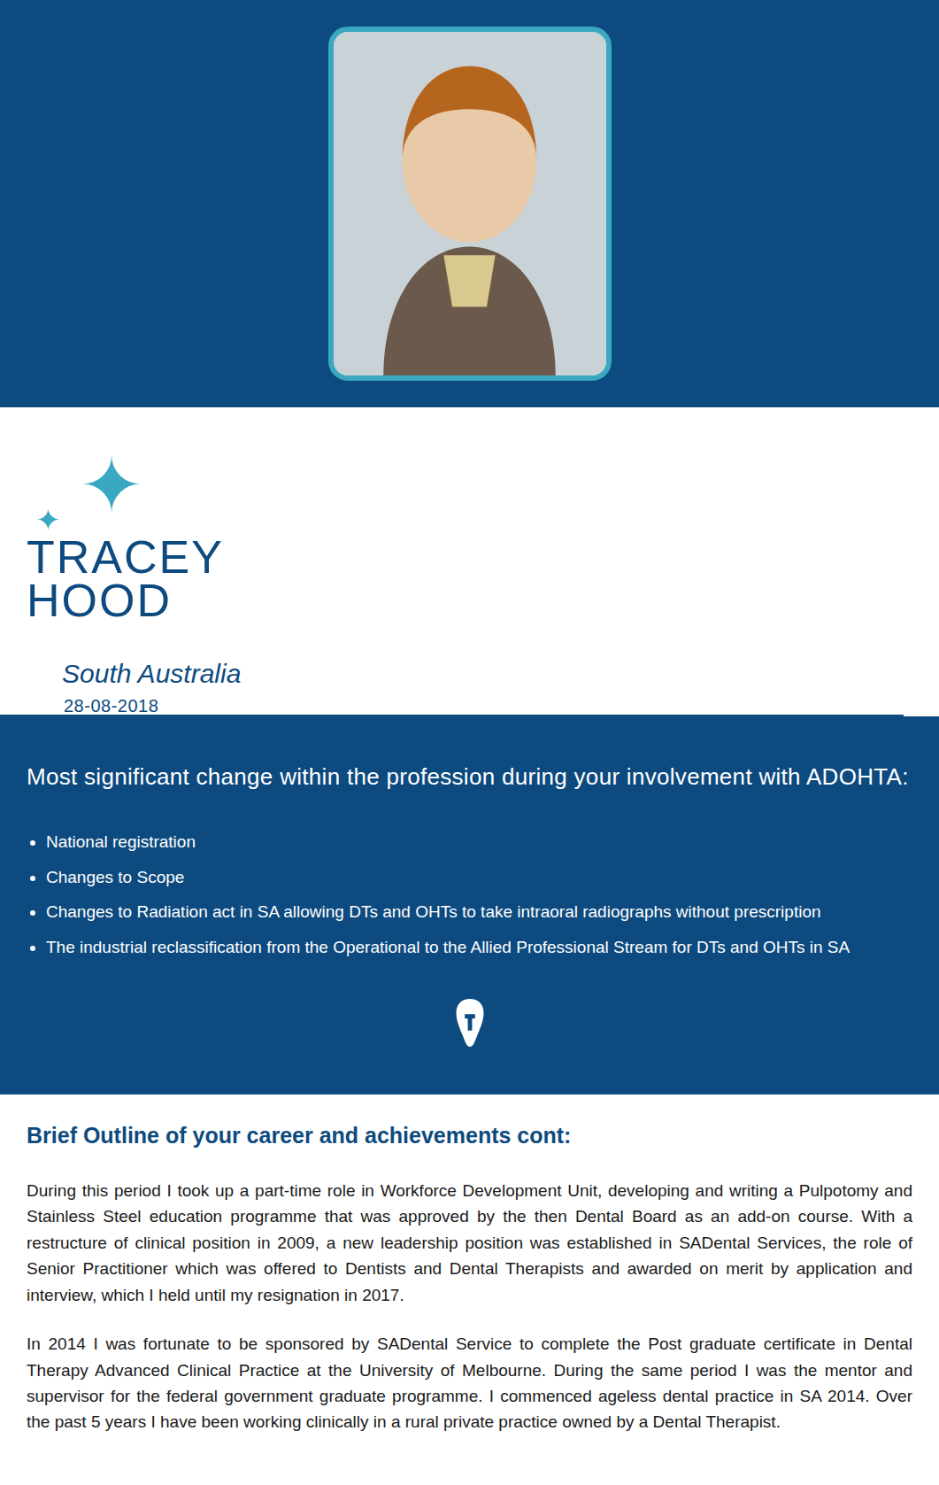✦ ✦
TRACEY HOOD
South Australia
28-08-2018
Most significant change within the profession during your involvement with ADOHTA:
National registration
Changes to Scope
Changes to Radiation act in SA allowing DTs and OHTs to take intraoral radiographs without prescription
The industrial reclassification from the Operational to the Allied Professional Stream for DTs and OHTs in SA
Brief Outline of your career and achievements cont:
During this period I took up a part-time role in Workforce Development Unit, developing and writing a Pulpotomy and Stainless Steel education programme that was approved by the then Dental Board as an add-on course. With a restructure of clinical position in 2009, a new leadership position was established in SADental Services, the role of Senior Practitioner which was offered to Dentists and Dental Therapists and awarded on merit by application and interview, which I held until my resignation in 2017.
In 2014 I was fortunate to be sponsored by SADental Service to complete the Post graduate certificate in Dental Therapy Advanced Clinical Practice at the University of Melbourne. During the same period I was the mentor and supervisor for the federal government graduate programme. I commenced ageless dental practice in SA 2014. Over the past 5 years I have been working clinically in a rural private practice owned by a Dental Therapist.